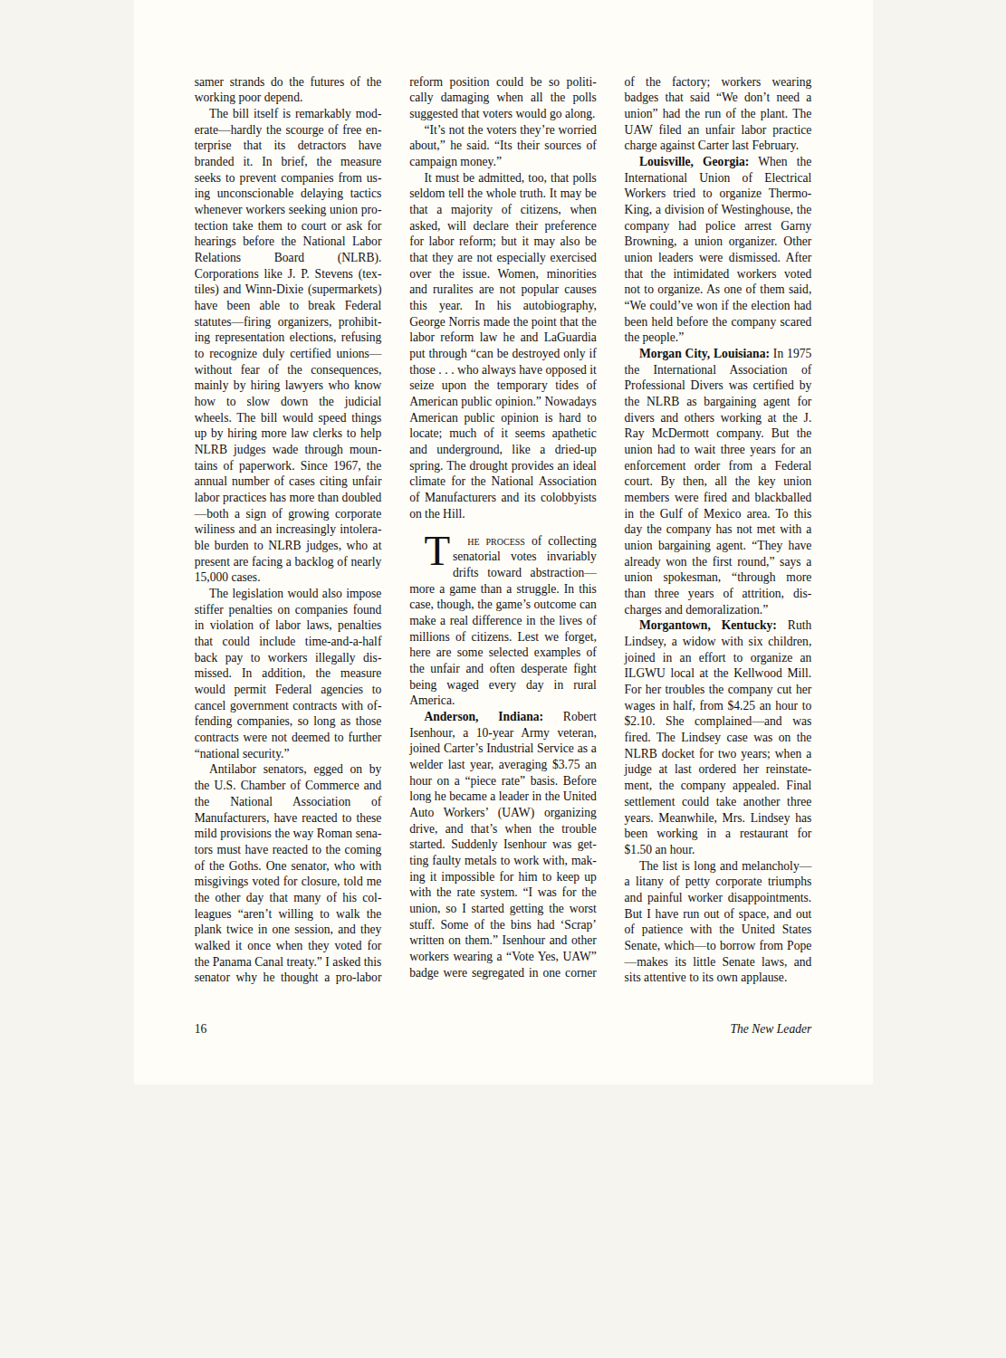samer strands do the futures of the working poor depend.
The bill itself is remarkably moderate—hardly the scourge of free enterprise that its detractors have branded it. In brief, the measure seeks to prevent companies from using unconscionable delaying tactics whenever workers seeking union protection take them to court or ask for hearings before the National Labor Relations Board (NLRB). Corporations like J. P. Stevens (textiles) and Winn-Dixie (supermarkets) have been able to break Federal statutes—firing organizers, prohibiting representation elections, refusing to recognize duly certified unions—without fear of the consequences, mainly by hiring lawyers who know how to slow down the judicial wheels. The bill would speed things up by hiring more law clerks to help NLRB judges wade through mountains of paperwork. Since 1967, the annual number of cases citing unfair labor practices has more than doubled—both a sign of growing corporate wiliness and an increasingly intolerable burden to NLRB judges, who at present are facing a backlog of nearly 15,000 cases.
The legislation would also impose stiffer penalties on companies found in violation of labor laws, penalties that could include time-and-a-half back pay to workers illegally dismissed. In addition, the measure would permit Federal agencies to cancel government contracts with offending companies, so long as those contracts were not deemed to further “national security.”
Antilabor senators, egged on by the U.S. Chamber of Commerce and the National Association of Manufacturers, have reacted to these mild provisions the way Roman senators must have reacted to the coming of the Goths. One senator, who with misgivings voted for closure, told me the other day that many of his colleagues “aren’t willing to walk the plank twice in one session, and they walked it once when they voted for the Panama Canal treaty.” I asked this senator why he thought a pro-labor reform position could be so politically damaging when all the polls suggested that voters would go along.
“It’s not the voters they’re worried about,” he said. “Its their sources of campaign money.”
It must be admitted, too, that polls seldom tell the whole truth. It may be that a majority of citizens, when asked, will declare their preference for labor reform; but it may also be that they are not especially exercised over the issue. Women, minorities and ruralites are not popular causes this year. In his autobiography, George Norris made the point that the labor reform law he and LaGuardia put through “can be destroyed only if those . . . who always have opposed it seize upon the temporary tides of American public opinion.” Nowadays American public opinion is hard to locate; much of it seems apathetic and underground, like a dried-up spring. The drought provides an ideal climate for the National Association of Manufacturers and its colobbyists on the Hill.
The process of collecting senatorial votes invariably drifts toward abstraction—more a game than a struggle. In this case, though, the game’s outcome can make a real difference in the lives of millions of citizens. Lest we forget, here are some selected examples of the unfair and often desperate fight being waged every day in rural America.
Anderson, Indiana: Robert Isenhour, a 10-year Army veteran, joined Carter’s Industrial Service as a welder last year, averaging $3.75 an hour on a “piece rate” basis. Before long he became a leader in the United Auto Workers’ (UAW) organizing drive, and that’s when the trouble started. Suddenly Isenhour was getting faulty metals to work with, making it impossible for him to keep up with the rate system. “I was for the union, so I started getting the worst stuff. Some of the bins had ‘Scrap’ written on them.” Isenhour and other workers wearing a “Vote Yes, UAW” badge were segregated in one corner of the factory; workers wearing badges that said “We don’t need a union” had the run of the plant. The UAW filed an unfair labor practice charge against Carter last February.
Louisville, Georgia: When the International Union of Electrical Workers tried to organize Thermo-King, a division of Westinghouse, the company had police arrest Garny Browning, a union organizer. Other union leaders were dismissed. After that the intimidated workers voted not to organize. As one of them said, “We could’ve won if the election had been held before the company scared the people.”
Morgan City, Louisiana: In 1975 the International Association of Professional Divers was certified by the NLRB as bargaining agent for divers and others working at the J. Ray McDermott company. But the union had to wait three years for an enforcement order from a Federal court. By then, all the key union members were fired and blackballed in the Gulf of Mexico area. To this day the company has not met with a union bargaining agent. “They have already won the first round,” says a union spokesman, “through more than three years of attrition, discharges and demoralization.”
Morgantown, Kentucky: Ruth Lindsey, a widow with six children, joined in an effort to organize an ILGWU local at the Kellwood Mill. For her troubles the company cut her wages in half, from $4.25 an hour to $2.10. She complained—and was fired. The Lindsey case was on the NLRB docket for two years; when a judge at last ordered her reinstatement, the company appealed. Final settlement could take another three years. Meanwhile, Mrs. Lindsey has been working in a restaurant for $1.50 an hour.
The list is long and melancholy—a litany of petty corporate triumphs and painful worker disappointments. But I have run out of space, and out of patience with the United States Senate, which—to borrow from Pope—makes its little Senate laws, and sits attentive to its own applause.
16
The New Leader